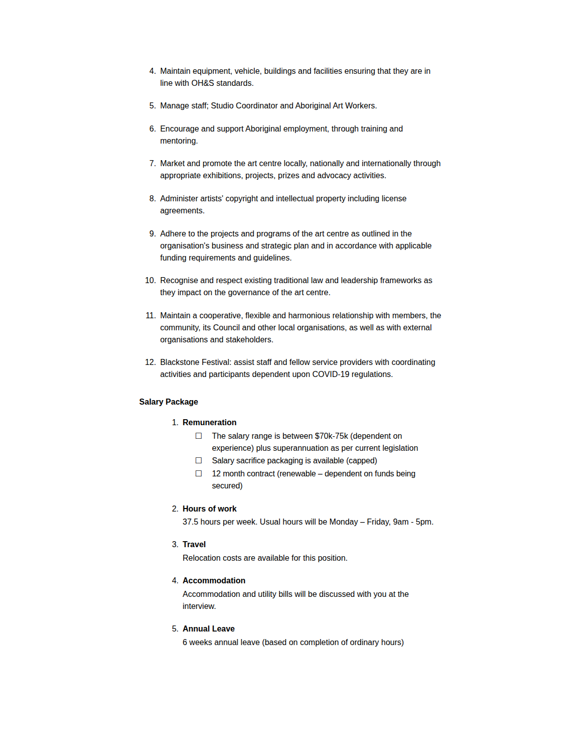4. Maintain equipment, vehicle, buildings and facilities ensuring that they are in line with OH&S standards.
5. Manage staff; Studio Coordinator and Aboriginal Art Workers.
6. Encourage and support Aboriginal employment, through training and mentoring.
7. Market and promote the art centre locally, nationally and internationally through appropriate exhibitions, projects, prizes and advocacy activities.
8. Administer artists' copyright and intellectual property including license agreements.
9. Adhere to the projects and programs of the art centre as outlined in the organisation's business and strategic plan and in accordance with applicable funding requirements and guidelines.
10. Recognise and respect existing traditional law and leadership frameworks as they impact on the governance of the art centre.
11. Maintain a cooperative, flexible and harmonious relationship with members, the community, its Council and other local organisations, as well as with external organisations and stakeholders.
12. Blackstone Festival: assist staff and fellow service providers with coordinating activities and participants dependent upon COVID-19 regulations.
Salary Package
1. Remuneration
☐The salary range is between $70k-75k (dependent on experience) plus superannuation as per current legislation
☐Salary sacrifice packaging is available (capped)
☐12 month contract (renewable – dependent on funds being secured)
2. Hours of work
37.5 hours per week. Usual hours will be Monday – Friday, 9am - 5pm.
3. Travel
Relocation costs are available for this position.
4. Accommodation
Accommodation and utility bills will be discussed with you at the interview.
5. Annual Leave
6 weeks annual leave (based on completion of ordinary hours)